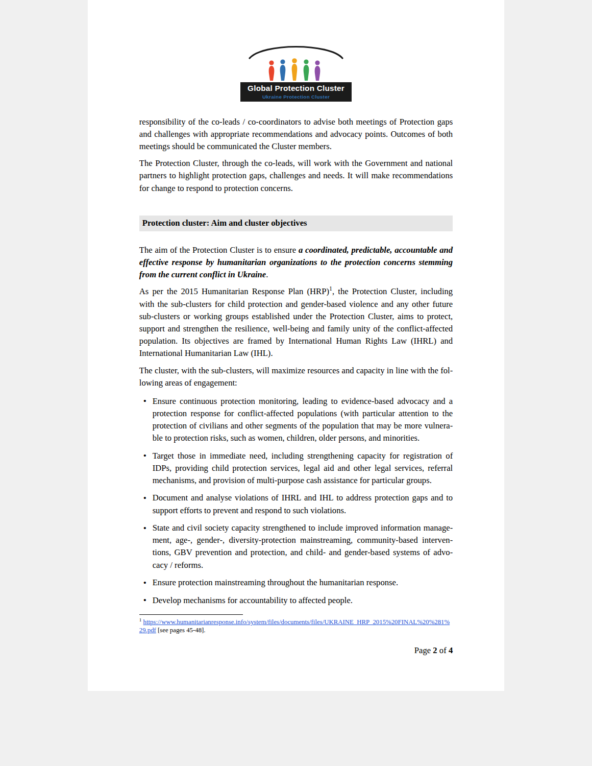Global Protection Cluster Ukraine Protection Cluster
responsibility of the co-leads / co-coordinators to advise both meetings of Protection gaps and challenges with appropriate recommendations and advocacy points. Outcomes of both meetings should be communicated the Cluster members.
The Protection Cluster, through the co-leads, will work with the Government and national partners to highlight protection gaps, challenges and needs. It will make recommendations for change to respond to protection concerns.
Protection cluster: Aim and cluster objectives
The aim of the Protection Cluster is to ensure a coordinated, predictable, accountable and effective response by humanitarian organizations to the protection concerns stemming from the current conflict in Ukraine.
As per the 2015 Humanitarian Response Plan (HRP)1, the Protection Cluster, including with the sub-clusters for child protection and gender-based violence and any other future sub-clusters or working groups established under the Protection Cluster, aims to protect, support and strengthen the resilience, well-being and family unity of the conflict-affected population. Its objectives are framed by International Human Rights Law (IHRL) and International Humanitarian Law (IHL).
The cluster, with the sub-clusters, will maximize resources and capacity in line with the following areas of engagement:
Ensure continuous protection monitoring, leading to evidence-based advocacy and a protection response for conflict-affected populations (with particular attention to the protection of civilians and other segments of the population that may be more vulnerable to protection risks, such as women, children, older persons, and minorities.
Target those in immediate need, including strengthening capacity for registration of IDPs, providing child protection services, legal aid and other legal services, referral mechanisms, and provision of multi-purpose cash assistance for particular groups.
Document and analyse violations of IHRL and IHL to address protection gaps and to support efforts to prevent and respond to such violations.
State and civil society capacity strengthened to include improved information management, age-, gender-, diversity-protection mainstreaming, community-based interventions, GBV prevention and protection, and child- and gender-based systems of advocacy / reforms.
Ensure protection mainstreaming throughout the humanitarian response.
Develop mechanisms for accountability to affected people.
1 https://www.humanitarianresponse.info/system/files/documents/files/UKRAINE_HRP_2015%20FINAL%20%281%29.pdf [see pages 45-48].
Page 2 of 4